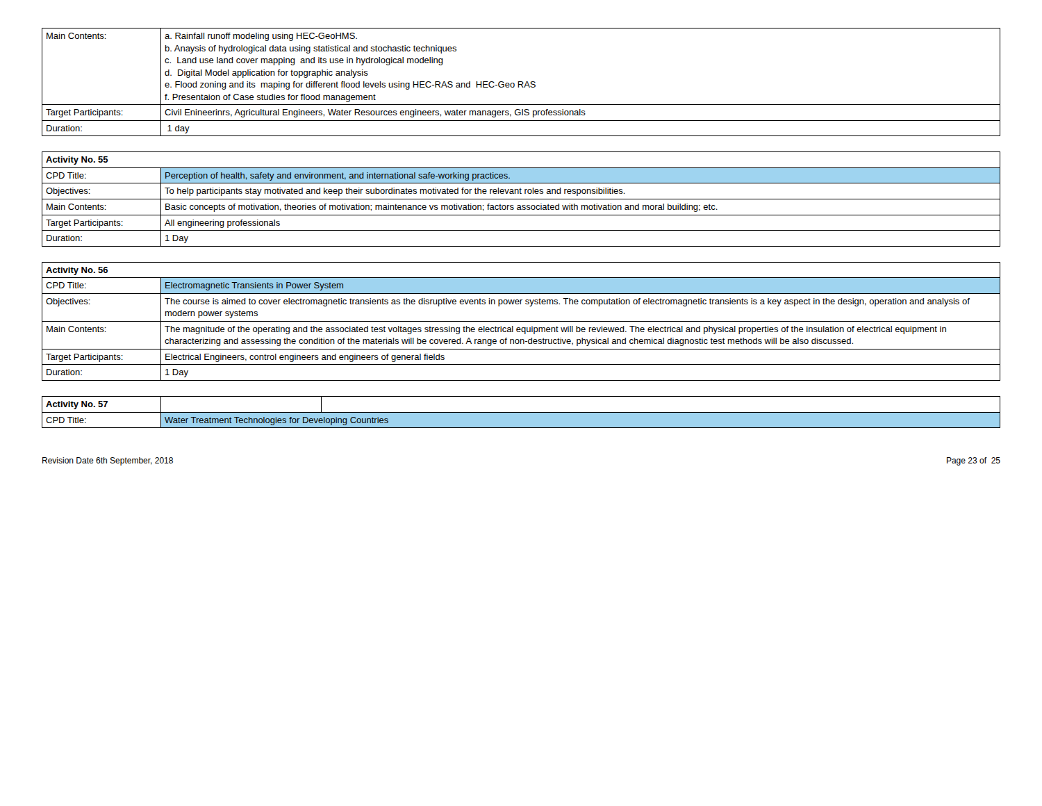| Main Contents: | a. Rainfall runoff modeling using HEC-GeoHMS. b. Anaysis of hydrological data using statistical and stochastic techniques c. Land use land cover mapping and its use in hydrological modeling d. Digital Model application for topgraphic analysis e. Flood zoning and its maping for different flood levels using HEC-RAS and HEC-Geo RAS f. Presentaion of Case studies for flood management |
| Target Participants: | Civil Enineerinrs, Agricultural Engineers, Water Resources engineers, water managers, GIS professionals |
| Duration: | 1 day |
| Activity No. 55 |
| CPD Title: | Perception of health, safety and environment, and international safe-working practices. |
| Objectives: | To help participants stay motivated and keep their subordinates motivated for the relevant roles and responsibilities. |
| Main Contents: | Basic concepts of motivation, theories of motivation; maintenance vs motivation; factors associated with motivation and moral building; etc. |
| Target Participants: | All engineering professionals |
| Duration: | 1 Day |
| Activity No. 56 |
| CPD Title: | Electromagnetic Transients in Power System |
| Objectives: | The course is aimed to cover electromagnetic transients as the disruptive events in power systems. The computation of electromagnetic transients is a key aspect in the design, operation and analysis of modern power systems |
| Main Contents: | The magnitude of the operating and the associated test voltages stressing the electrical equipment will be reviewed. The electrical and physical properties of the insulation of electrical equipment in characterizing and assessing the condition of the materials will be covered. A range of non-destructive, physical and chemical diagnostic test methods will be also discussed. |
| Target Participants: | Electrical Engineers, control engineers and engineers of general fields |
| Duration: | 1 Day |
| Activity No. 57 | | |
| CPD Title: | Water Treatment Technologies for Developing Countries |
Revision Date 6th September, 2018 Page 23 of 25